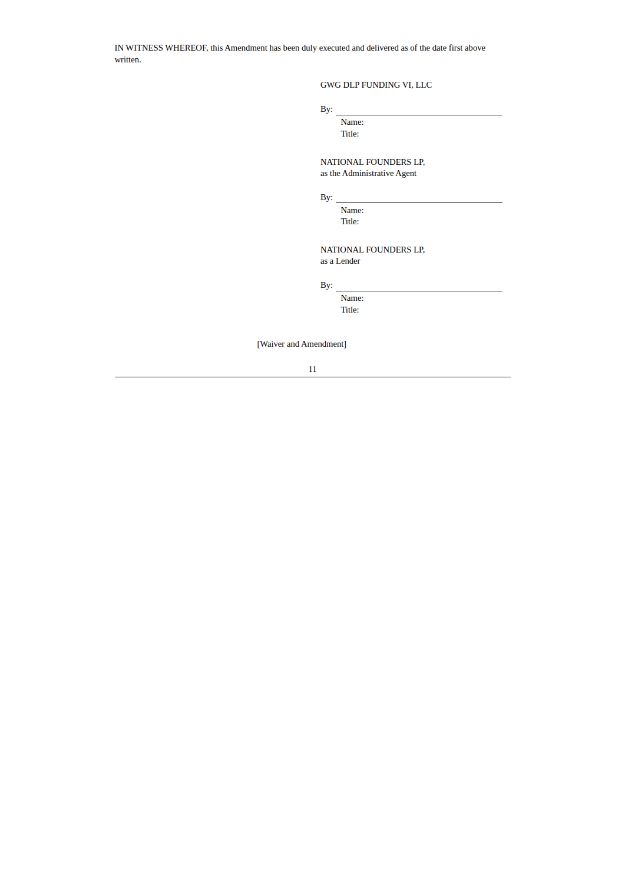IN WITNESS WHEREOF, this Amendment has been duly executed and delivered as of the date first above written.
GWG DLP FUNDING VI, LLC
By:
Name:
Title:
NATIONAL FOUNDERS LP,
as the Administrative Agent
By:
Name:
Title:
NATIONAL FOUNDERS LP,
as a Lender
By:
Name:
Title:
[Waiver and Amendment]
11